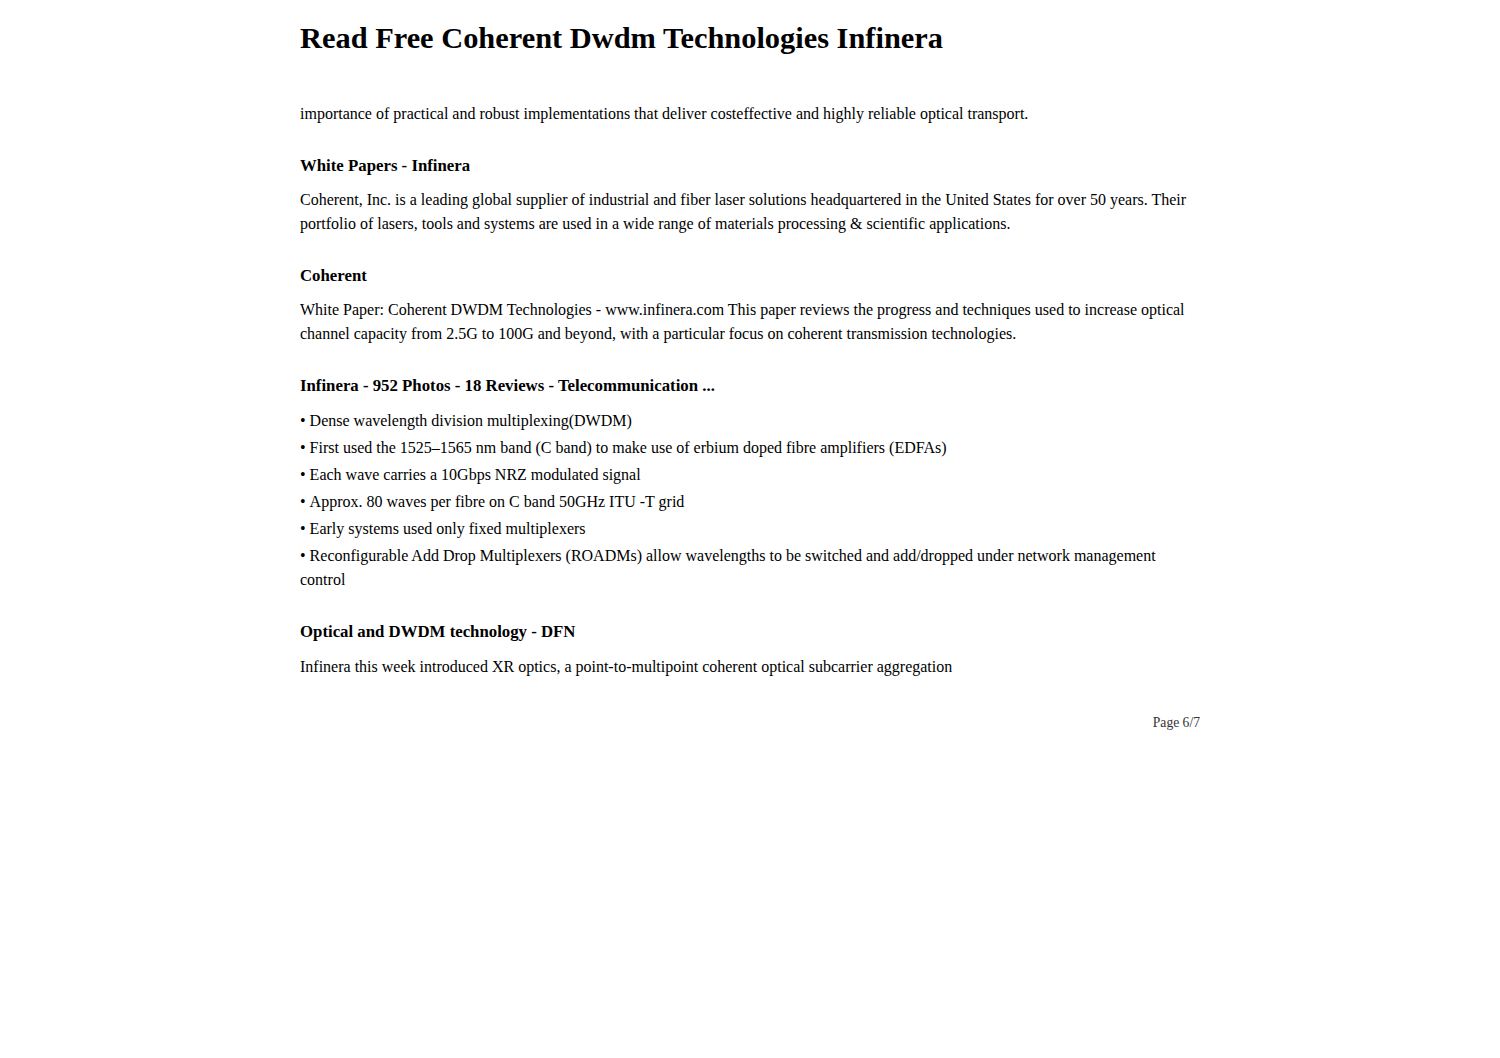Read Free Coherent Dwdm Technologies Infinera
importance of practical and robust implementations that deliver costeffective and highly reliable optical transport.
White Papers - Infinera
Coherent, Inc. is a leading global supplier of industrial and fiber laser solutions headquartered in the United States for over 50 years. Their portfolio of lasers, tools and systems are used in a wide range of materials processing & scientific applications.
Coherent
White Paper: Coherent DWDM Technologies - www.infinera.com This paper reviews the progress and techniques used to increase optical channel capacity from 2.5G to 100G and beyond, with a particular focus on coherent transmission technologies.
Infinera - 952 Photos - 18 Reviews - Telecommunication ...
Dense wavelength division multiplexing(DWDM)
First used the 1525–1565 nm band (C band) to make use of erbium doped fibre amplifiers (EDFAs)
Each wave carries a 10Gbps NRZ modulated signal
Approx. 80 waves per fibre on C band 50GHz ITU -T grid
Early systems used only fixed multiplexers
Reconfigurable Add Drop Multiplexers (ROADMs) allow wavelengths to be switched and add/dropped under network management control
Optical and DWDM technology - DFN
Infinera this week introduced XR optics, a point-to-multipoint coherent optical subcarrier aggregation
Page 6/7